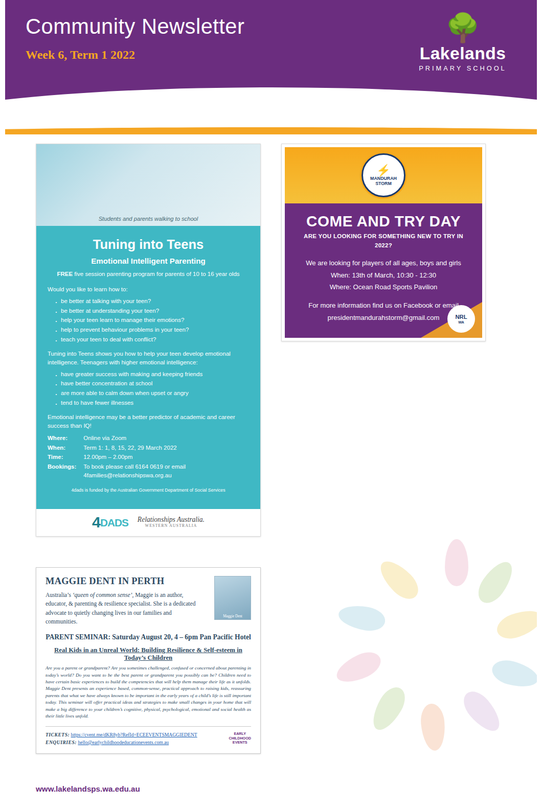Community Newsletter
Week 6, Term 1 2022
🌳 Lakelands PRIMARY SCHOOL
Tuning into Teens
Emotional Intelligent Parenting
FREE five session parenting program for parents of 10 to 16 year olds
Would you like to learn how to:
be better at talking with your teen?
be better at understanding your teen?
help your teen learn to manage their emotions?
help to prevent behaviour problems in your teen?
teach your teen to deal with conflict?
Tuning into Teens shows you how to help your teen develop emotional intelligence. Teenagers with higher emotional intelligence:
have greater success with making and keeping friends
have better concentration at school
are more able to calm down when upset or angry
tend to have fewer illnesses
Emotional intelligence may be a better predictor of academic and career success than IQ!
| Where: | Online via Zoom |
| When: | Term 1: 1, 8, 15, 22, 29 March 2022 |
| Time: | 12.00pm – 2.00pm |
| Bookings: | To book please call 6164 0619 or email 4families@relationshipswa.org.au |
4dads is funded by the Australian Government Department of Social Services
4 DADS
Relationships Australia.WESTERN AUSTRALIA
⚡ MANDURAH
STORM
COME AND TRY DAY
ARE YOU LOOKING FOR SOMETHING NEW TO TRY IN 2022?
We are looking for players of all ages, boys and girls
When: 13th of March, 10:30 - 12:30
Where: Ocean Road Sports Pavilion
For more information find us on Facebook or email
presidentmandurahstorm@gmail.com
NRL WA
MAGGIE DENT IN PERTH
Australia’s ‘queen of common sense’, Maggie is an author, educator, & parenting & resilience specialist. She is a dedicated advocate to quietly changing lives in our families and communities.
PARENT SEMINAR: Saturday August 20, 4 – 6pm Pan Pacific Hotel
Real Kids in an Unreal World: Building Resilience & Self-esteem in Today’s Children
Are you a parent or grandparent? Are you sometimes challenged, confused or concerned about parenting in today’s world? Do you want to be the best parent or grandparent you possibly can be? Children need to have certain basic experiences to build the competencies that will help them manage their life as it unfolds. Maggie Dent presents an experience based, common-sense, practical approach to raising kids, reassuring parents that what we have always known to be important in the early years of a child’s life is still important today. This seminar will offer practical ideas and strategies to make small changes in your home that will make a big difference to your children’s cognitive, physical, psychological, emotional and social health as their little lives unfold.
TICKETS: https://cvent.me/dKR8yb?RefId=ECEEVENTSMAGGIEDENT
ENQUIRIES: hello@earlychildhoodeducationevents.com.au
EARLY CHILDHOOD EVENTS
www.lakelandsps.wa.edu.au